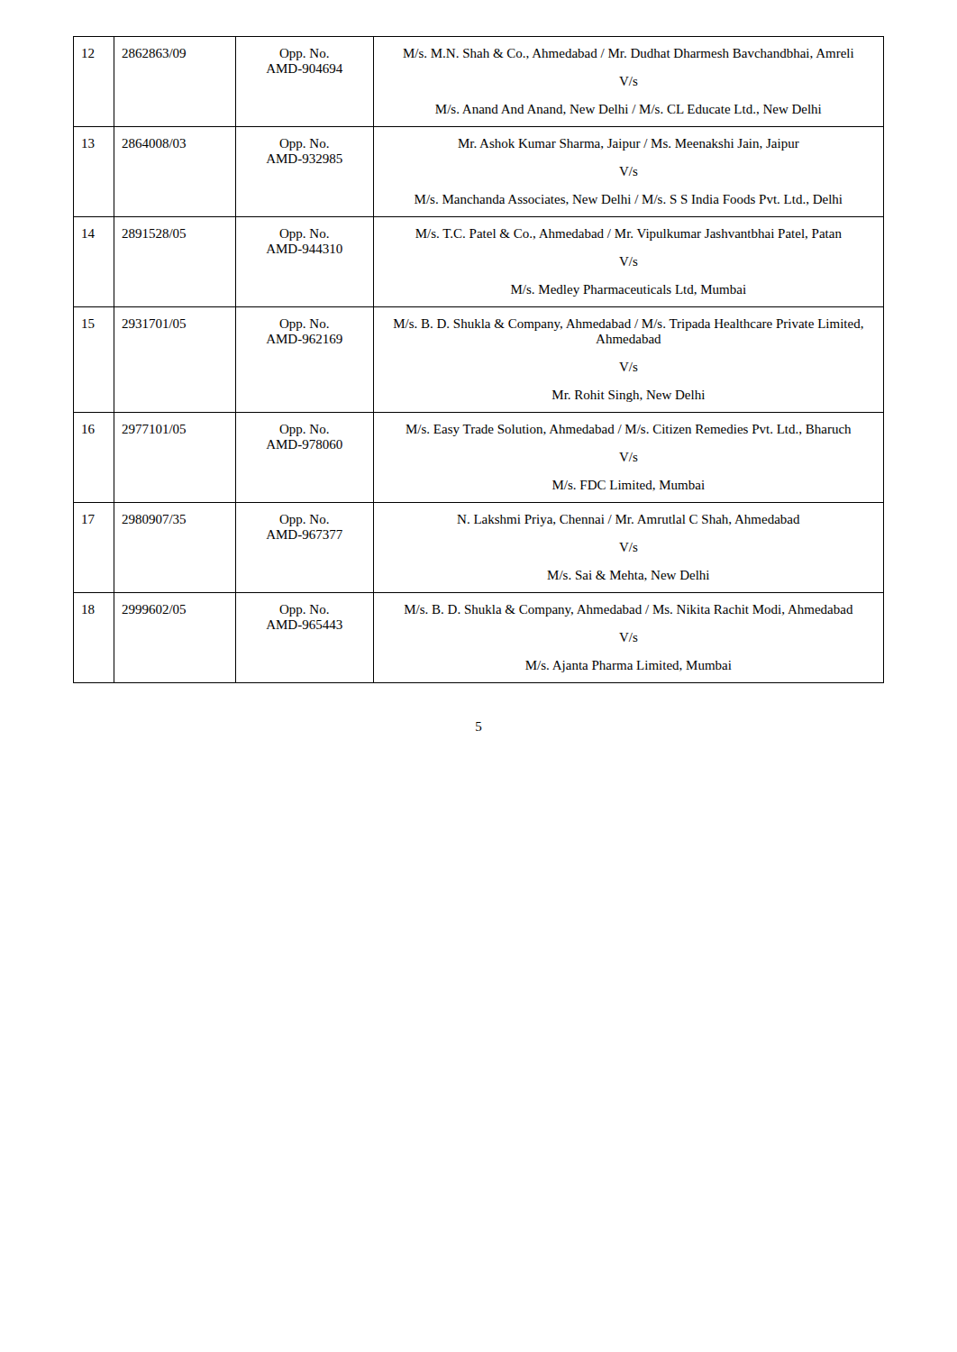| 12 | 2862863/09 | Opp. No. AMD-904694 | M/s. M.N. Shah & Co., Ahmedabad / Mr. Dudhat Dharmesh Bavchandbhai, Amreli V/s M/s. Anand And Anand, New Delhi / M/s. CL Educate Ltd., New Delhi |
| 13 | 2864008/03 | Opp. No. AMD-932985 | Mr. Ashok Kumar Sharma, Jaipur / Ms. Meenakshi Jain, Jaipur V/s M/s. Manchanda Associates, New Delhi / M/s. S S India Foods Pvt. Ltd., Delhi |
| 14 | 2891528/05 | Opp. No. AMD-944310 | M/s. T.C. Patel & Co., Ahmedabad / Mr. Vipulkumar Jashvantbhai Patel, Patan V/s M/s. Medley Pharmaceuticals Ltd, Mumbai |
| 15 | 2931701/05 | Opp. No. AMD-962169 | M/s. B. D. Shukla & Company, Ahmedabad / M/s. Tripada Healthcare Private Limited, Ahmedabad V/s Mr. Rohit Singh, New Delhi |
| 16 | 2977101/05 | Opp. No. AMD-978060 | M/s. Easy Trade Solution, Ahmedabad / M/s. Citizen Remedies Pvt. Ltd., Bharuch V/s M/s. FDC Limited, Mumbai |
| 17 | 2980907/35 | Opp. No. AMD-967377 | N. Lakshmi Priya, Chennai / Mr. Amrutlal C Shah, Ahmedabad V/s M/s. Sai & Mehta, New Delhi |
| 18 | 2999602/05 | Opp. No. AMD-965443 | M/s. B. D. Shukla & Company, Ahmedabad / Ms. Nikita Rachit Modi, Ahmedabad V/s M/s. Ajanta Pharma Limited, Mumbai |
5